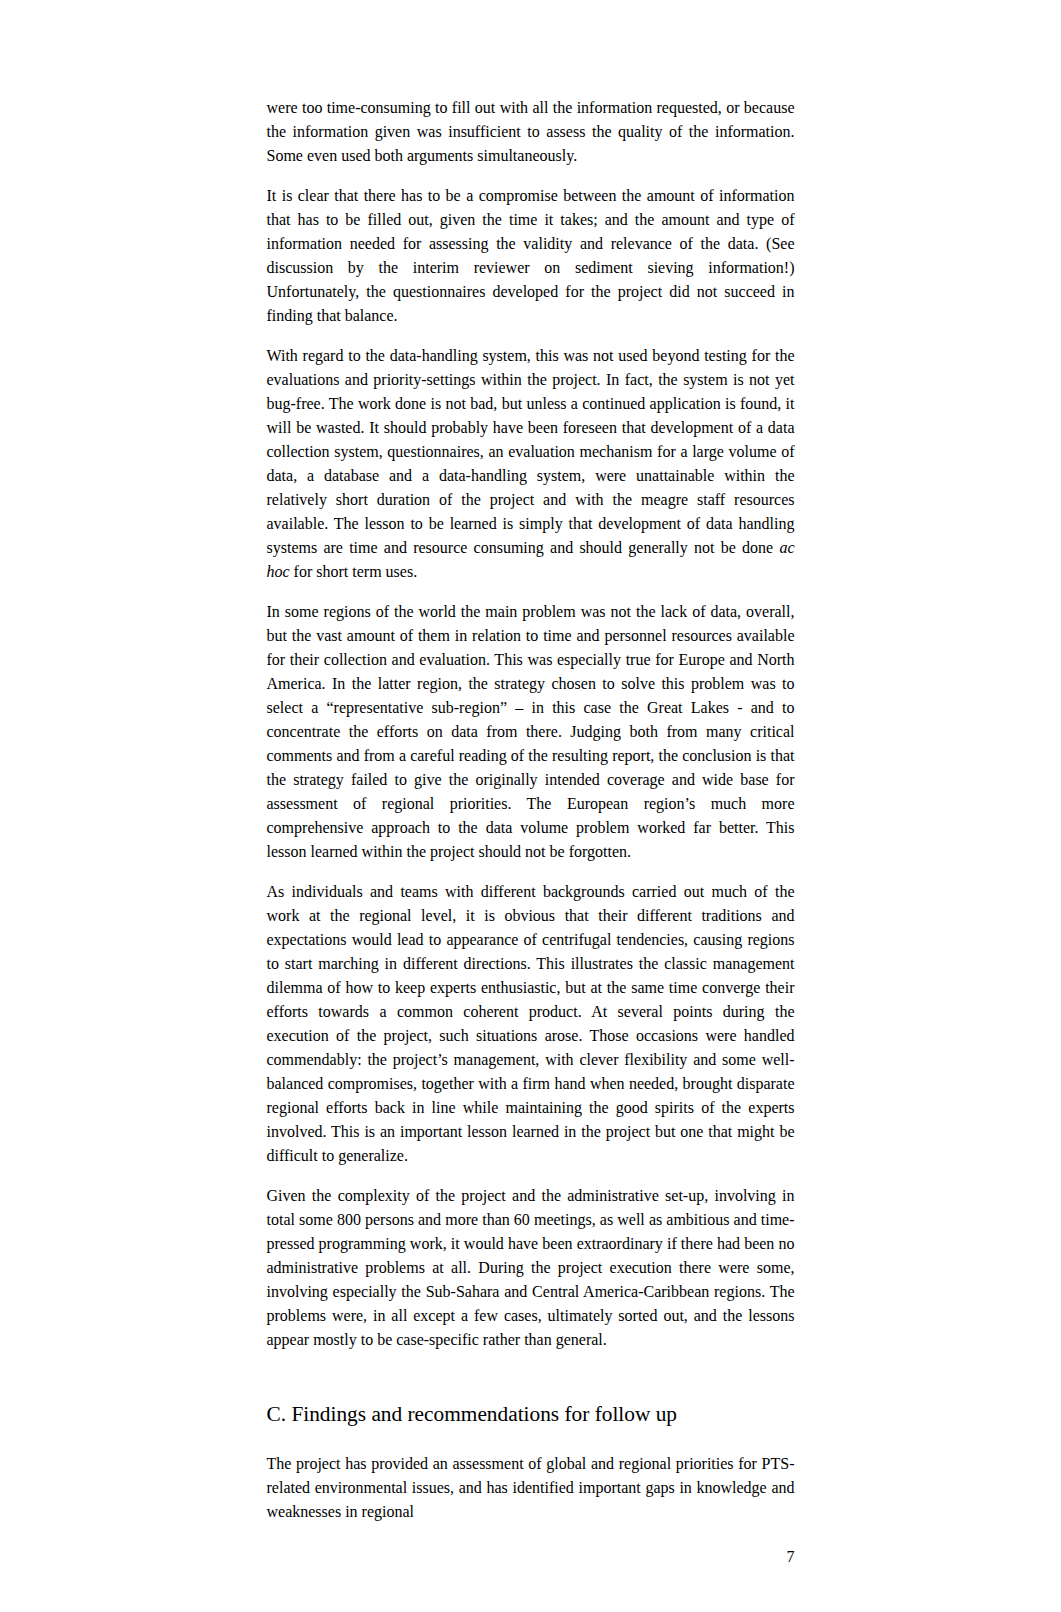were too time-consuming to fill out with all the information requested, or because the information given was insufficient to assess the quality of the information. Some even used both arguments simultaneously.
It is clear that there has to be a compromise between the amount of information that has to be filled out, given the time it takes; and the amount and type of information needed for assessing the validity and relevance of the data. (See discussion by the interim reviewer on sediment sieving information!) Unfortunately, the questionnaires developed for the project did not succeed in finding that balance.
With regard to the data-handling system, this was not used beyond testing for the evaluations and priority-settings within the project. In fact, the system is not yet bug-free. The work done is not bad, but unless a continued application is found, it will be wasted. It should probably have been foreseen that development of a data collection system, questionnaires, an evaluation mechanism for a large volume of data, a database and a data-handling system, were unattainable within the relatively short duration of the project and with the meagre staff resources available. The lesson to be learned is simply that development of data handling systems are time and resource consuming and should generally not be done ac hoc for short term uses.
In some regions of the world the main problem was not the lack of data, overall, but the vast amount of them in relation to time and personnel resources available for their collection and evaluation. This was especially true for Europe and North America. In the latter region, the strategy chosen to solve this problem was to select a “representative sub-region” – in this case the Great Lakes - and to concentrate the efforts on data from there. Judging both from many critical comments and from a careful reading of the resulting report, the conclusion is that the strategy failed to give the originally intended coverage and wide base for assessment of regional priorities. The European region’s much more comprehensive approach to the data volume problem worked far better. This lesson learned within the project should not be forgotten.
As individuals and teams with different backgrounds carried out much of the work at the regional level, it is obvious that their different traditions and expectations would lead to appearance of centrifugal tendencies, causing regions to start marching in different directions. This illustrates the classic management dilemma of how to keep experts enthusiastic, but at the same time converge their efforts towards a common coherent product. At several points during the execution of the project, such situations arose. Those occasions were handled commendably: the project’s management, with clever flexibility and some well-balanced compromises, together with a firm hand when needed, brought disparate regional efforts back in line while maintaining the good spirits of the experts involved. This is an important lesson learned in the project but one that might be difficult to generalize.
Given the complexity of the project and the administrative set-up, involving in total some 800 persons and more than 60 meetings, as well as ambitious and time-pressed programming work, it would have been extraordinary if there had been no administrative problems at all. During the project execution there were some, involving especially the Sub-Sahara and Central America-Caribbean regions. The problems were, in all except a few cases, ultimately sorted out, and the lessons appear mostly to be case-specific rather than general.
C. Findings and recommendations for follow up
The project has provided an assessment of global and regional priorities for PTS-related environmental issues, and has identified important gaps in knowledge and weaknesses in regional
7